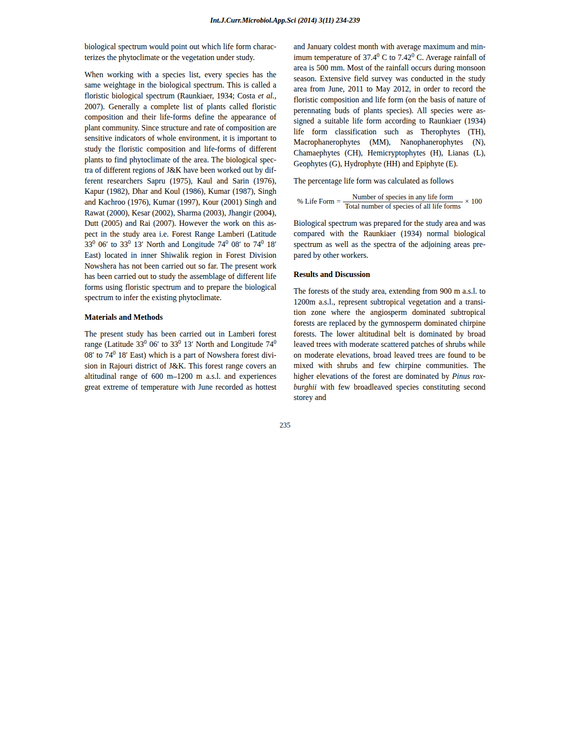Int.J.Curr.Microbiol.App.Sci (2014) 3(11) 234-239
biological spectrum would point out which life form characterizes the phytoclimate or the vegetation under study.
When working with a species list, every species has the same weightage in the biological spectrum. This is called a floristic biological spectrum (Raunkiaer, 1934; Costa et al., 2007). Generally a complete list of plants called floristic composition and their life-forms define the appearance of plant community. Since structure and rate of composition are sensitive indicators of whole environment, it is important to study the floristic composition and life-forms of different plants to find phytoclimate of the area. The biological spectra of different regions of J&K have been worked out by different researchers Sapru (1975), Kaul and Sarin (1976), Kapur (1982), Dhar and Koul (1986), Kumar (1987), Singh and Kachroo (1976), Kumar (1997), Kour (2001) Singh and Rawat (2000), Kesar (2002), Sharma (2003), Jhangir (2004), Dutt (2005) and Rai (2007). However the work on this aspect in the study area i.e. Forest Range Lamberi (Latitude 330 06′ to 330 13′ North and Longitude 740 08′ to 740 18′ East) located in inner Shiwalik region in Forest Division Nowshera has not been carried out so far. The present work has been carried out to study the assemblage of different life forms using floristic spectrum and to prepare the biological spectrum to infer the existing phytoclimate.
Materials and Methods
The present study has been carried out in Lamberi forest range (Latitude 330 06′ to 330 13′ North and Longitude 740 08′ to 740 18′ East) which is a part of Nowshera forest division in Rajouri district of J&K. This forest range covers an altitudinal range of 600 m–1200 m a.s.l. and experiences great extreme of temperature with June recorded as hottest and January coldest month with average maximum and minimum temperature of 37.40 C to 7.420 C. Average rainfall of area is 500 mm. Most of the rainfall occurs during monsoon season. Extensive field survey was conducted in the study area from June, 2011 to May 2012, in order to record the floristic composition and life form (on the basis of nature of perennating buds of plants species). All species were assigned a suitable life form according to Raunkiaer (1934) life form classification such as Therophytes (TH), Macrophanerophytes (MM), Nanophanerophytes (N), Chamaephytes (CH), Hemicryptophytes (H), Lianas (L), Geophytes (G), Hydrophyte (HH) and Epiphyte (E).
The percentage life form was calculated as follows
| % Life Form | = | Number of species in any life form Total number of species of all life forms | × | 100 |
Biological spectrum was prepared for the study area and was compared with the Raunkiaer (1934) normal biological spectrum as well as the spectra of the adjoining areas prepared by other workers.
Results and Discussion
The forests of the study area, extending from 900 m a.s.l. to 1200m a.s.l., represent subtropical vegetation and a transition zone where the angiosperm dominated subtropical forests are replaced by the gymnosperm dominated chirpine forests. The lower altitudinal belt is dominated by broad leaved trees with moderate scattered patches of shrubs while on moderate elevations, broad leaved trees are found to be mixed with shrubs and few chirpine communities. The higher elevations of the forest are dominated by Pinus roxburghii with few broadleaved species constituting second storey and
235